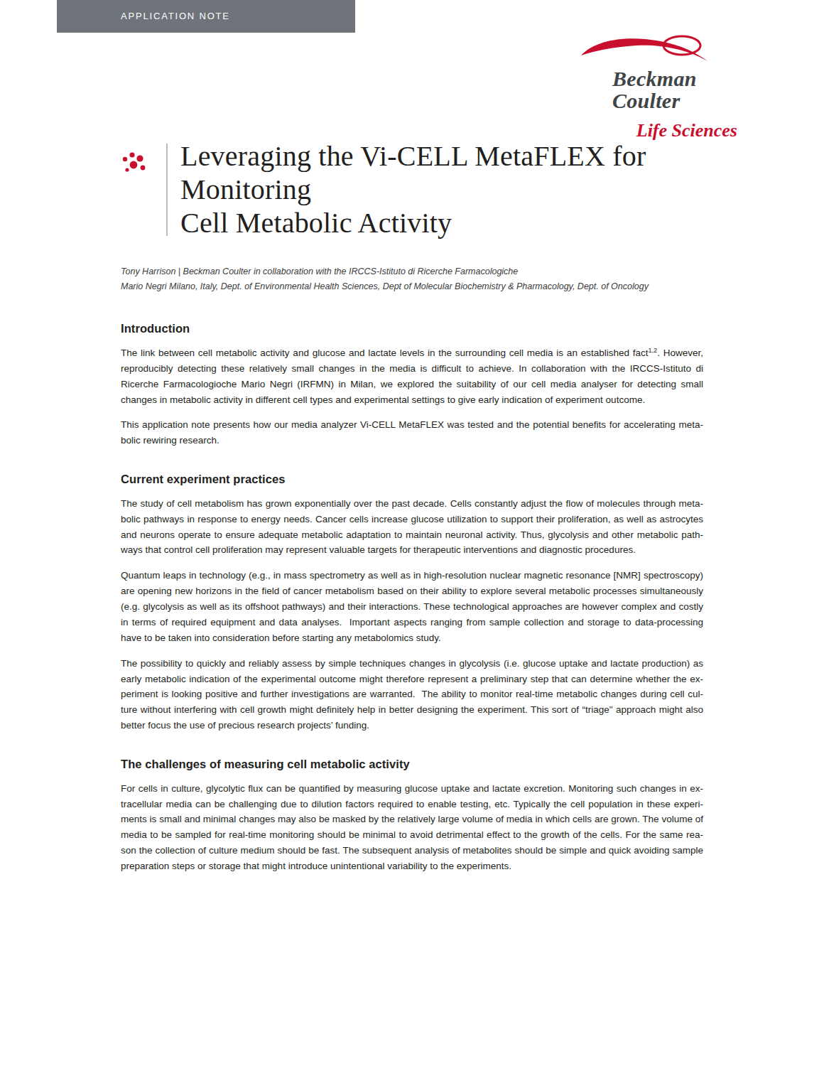Application Note
Beckman Coulter
Life Sciences
Leveraging the Vi-CELL MetaFLEX for Monitoring
Cell Metabolic Activity
Tony Harrison | Beckman Coulter in collaboration with the IRCCS-Istituto di Ricerche Farmacologiche
Mario Negri Milano, Italy, Dept. of Environmental Health Sciences, Dept of Molecular Biochemistry & Pharmacology, Dept. of Oncology
Introduction
The link between cell metabolic activity and glucose and lactate levels in the surrounding cell media is an established fact1,2. However, reproducibly detecting these relatively small changes in the media is difficult to achieve. In collaboration with the IRCCS-Istituto di Ricerche Farmacologioche Mario Negri (IRFMN) in Milan, we explored the suitability of our cell media analyser for detecting small changes in metabolic activity in different cell types and experimental settings to give early indication of experiment outcome.
This application note presents how our media analyzer Vi-CELL MetaFLEX was tested and the potential benefits for accelerating metabolic rewiring research.
Current experiment practices
The study of cell metabolism has grown exponentially over the past decade. Cells constantly adjust the flow of molecules through metabolic pathways in response to energy needs. Cancer cells increase glucose utilization to support their proliferation, as well as astrocytes and neurons operate to ensure adequate metabolic adaptation to maintain neuronal activity. Thus, glycolysis and other metabolic pathways that control cell proliferation may represent valuable targets for therapeutic interventions and diagnostic procedures.
Quantum leaps in technology (e.g., in mass spectrometry as well as in high-resolution nuclear magnetic resonance [NMR] spectroscopy) are opening new horizons in the field of cancer metabolism based on their ability to explore several metabolic processes simultaneously (e.g. glycolysis as well as its offshoot pathways) and their interactions. These technological approaches are however complex and costly in terms of required equipment and data analyses. Important aspects ranging from sample collection and storage to data-processing have to be taken into consideration before starting any metabolomics study.
The possibility to quickly and reliably assess by simple techniques changes in glycolysis (i.e. glucose uptake and lactate production) as early metabolic indication of the experimental outcome might therefore represent a preliminary step that can determine whether the experiment is looking positive and further investigations are warranted. The ability to monitor real-time metabolic changes during cell culture without interfering with cell growth might definitely help in better designing the experiment. This sort of “triage" approach might also better focus the use of precious research projects’ funding.
The challenges of measuring cell metabolic activity
For cells in culture, glycolytic flux can be quantified by measuring glucose uptake and lactate excretion. Monitoring such changes in extracellular media can be challenging due to dilution factors required to enable testing, etc. Typically the cell population in these experiments is small and minimal changes may also be masked by the relatively large volume of media in which cells are grown. The volume of media to be sampled for real-time monitoring should be minimal to avoid detrimental effect to the growth of the cells. For the same reason the collection of culture medium should be fast. The subsequent analysis of metabolites should be simple and quick avoiding sample preparation steps or storage that might introduce unintentional variability to the experiments.